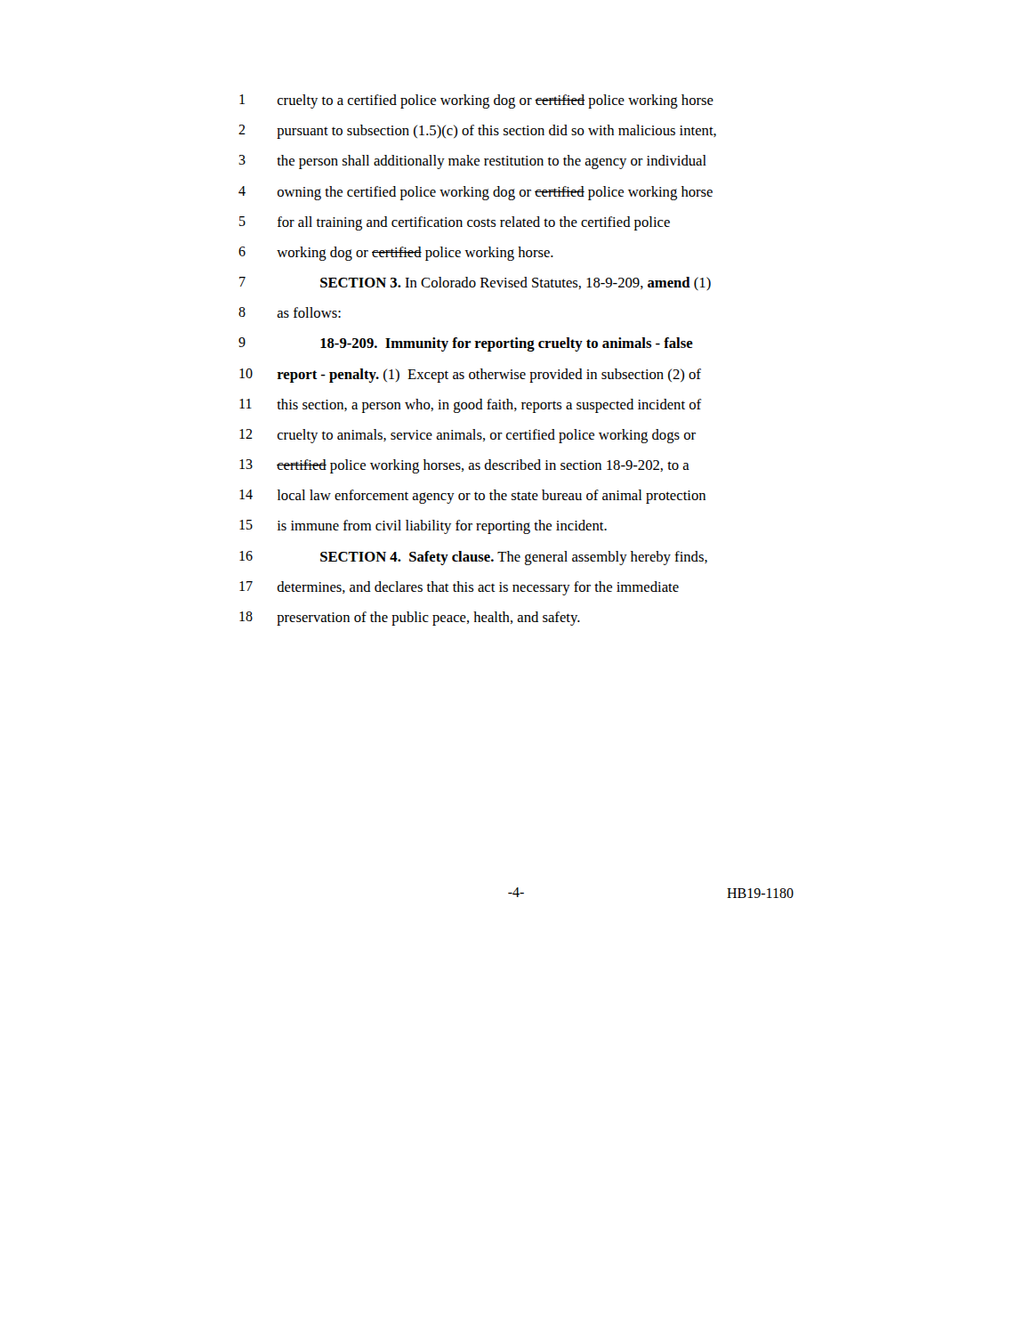| 1 | cruelty to a certified police working dog or certified police working horse |
| 2 | pursuant to subsection (1.5)(c) of this section did so with malicious intent, |
| 3 | the person shall additionally make restitution to the agency or individual |
| 4 | owning the certified police working dog or certified police working horse |
| 5 | for all training and certification costs related to the certified police |
| 6 | working dog or certified police working horse. |
| 7 | SECTION 3. In Colorado Revised Statutes, 18-9-209, amend (1) |
| 8 | as follows: |
| 9 | 18-9-209. Immunity for reporting cruelty to animals - false |
| 10 | report - penalty. (1) Except as otherwise provided in subsection (2) of |
| 11 | this section, a person who, in good faith, reports a suspected incident of |
| 12 | cruelty to animals, service animals, or certified police working dogs or |
| 13 | certified police working horses, as described in section 18-9-202, to a |
| 14 | local law enforcement agency or to the state bureau of animal protection |
| 15 | is immune from civil liability for reporting the incident. |
| 16 | SECTION 4. Safety clause. The general assembly hereby finds, |
| 17 | determines, and declares that this act is necessary for the immediate |
| 18 | preservation of the public peace, health, and safety. |
-4-
HB19-1180